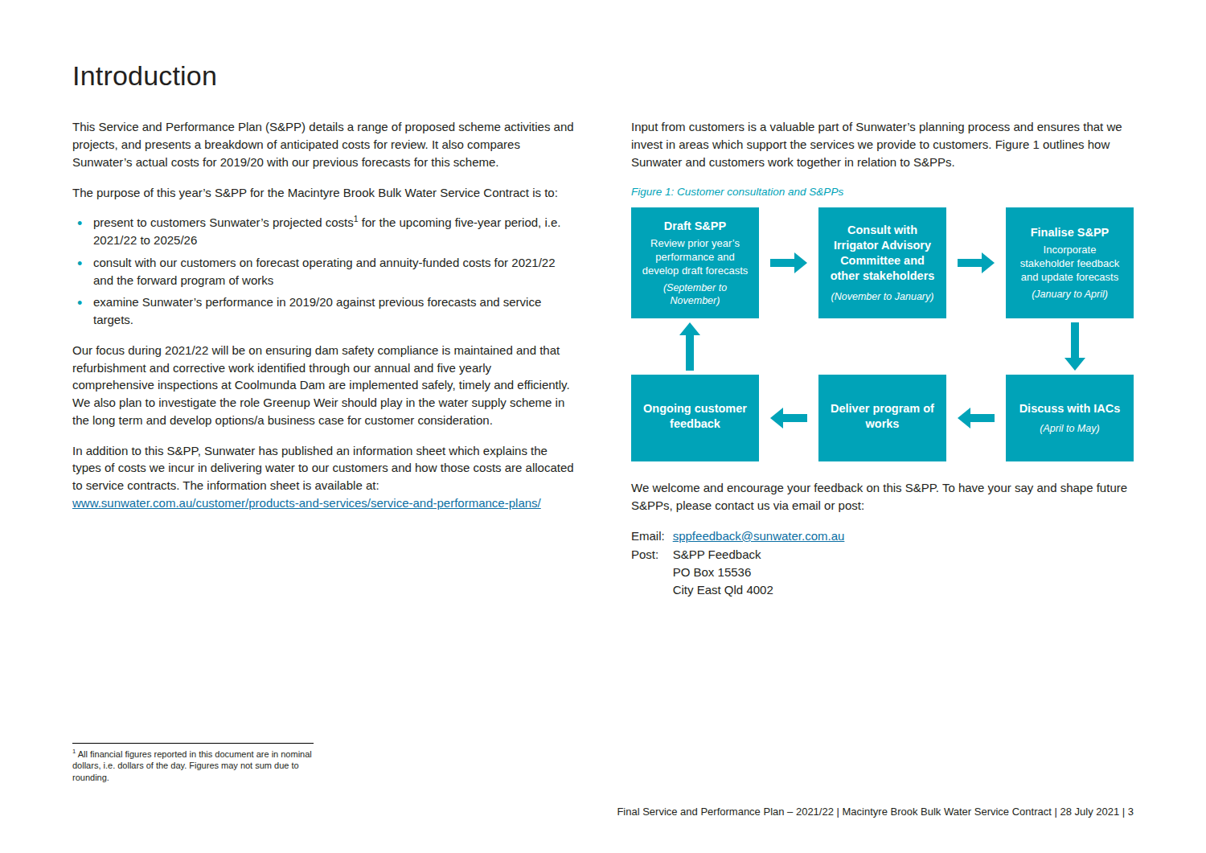Introduction
This Service and Performance Plan (S&PP) details a range of proposed scheme activities and projects, and presents a breakdown of anticipated costs for review. It also compares Sunwater’s actual costs for 2019/20 with our previous forecasts for this scheme.
The purpose of this year’s S&PP for the Macintyre Brook Bulk Water Service Contract is to:
present to customers Sunwater’s projected costs1 for the upcoming five-year period, i.e. 2021/22 to 2025/26
consult with our customers on forecast operating and annuity-funded costs for 2021/22 and the forward program of works
examine Sunwater’s performance in 2019/20 against previous forecasts and service targets.
Our focus during 2021/22 will be on ensuring dam safety compliance is maintained and that refurbishment and corrective work identified through our annual and five yearly comprehensive inspections at Coolmunda Dam are implemented safely, timely and efficiently. We also plan to investigate the role Greenup Weir should play in the water supply scheme in the long term and develop options/a business case for customer consideration.
In addition to this S&PP, Sunwater has published an information sheet which explains the types of costs we incur in delivering water to our customers and how those costs are allocated to service contracts. The information sheet is available at:
www.sunwater.com.au/customer/products-and-services/service-and-performance-plans/
Input from customers is a valuable part of Sunwater’s planning process and ensures that we invest in areas which support the services we provide to customers. Figure 1 outlines how Sunwater and customers work together in relation to S&PPs.
Figure 1: Customer consultation and S&PPs
Draft S&PP Review prior year’s performance and develop draft forecasts (September to November)
Consult with Irrigator Advisory Committee and other stakeholders (November to January)
Finalise S&PP Incorporate stakeholder feedback and update forecasts (January to April)
Ongoing customer feedback
Deliver program of works
Discuss with IACs (April to May)
We welcome and encourage your feedback on this S&PP. To have your say and shape future S&PPs, please contact us via email or post:
| Email: | sppfeedback@sunwater.com.au |
| Post: | S&PP Feedback PO Box 15536 City East Qld 4002 |
1 All financial figures reported in this document are in nominal dollars, i.e. dollars of the day. Figures may not sum due to rounding.
Final Service and Performance Plan – 2021/22 | Macintyre Brook Bulk Water Service Contract | 28 July 2021 | 3